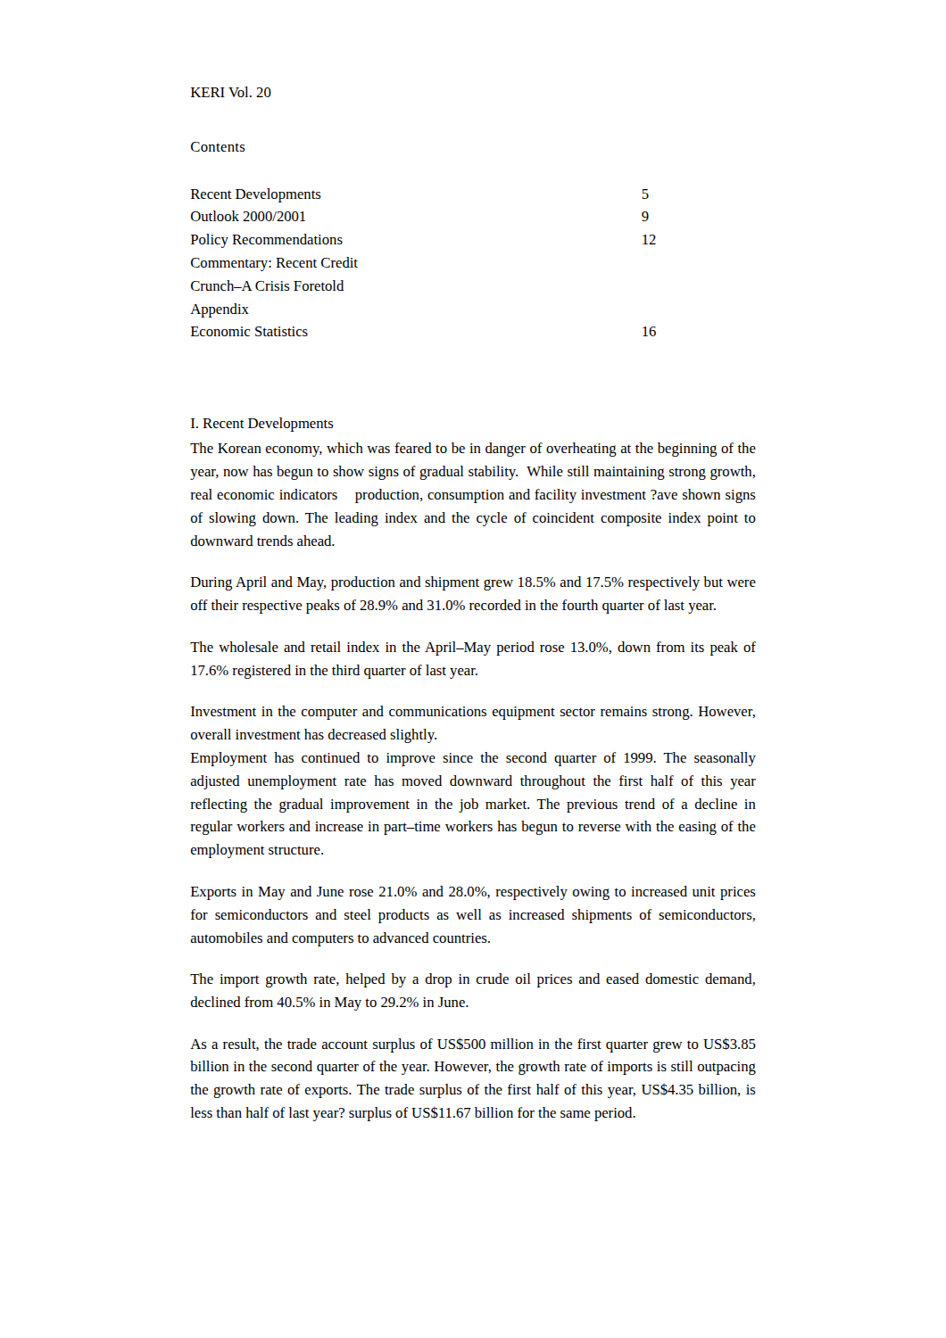KERI Vol. 20
Contents
| Recent Developments | 5 |
| Outlook 2000/2001 | 9 |
| Policy Recommendations | 12 |
| Commentary: Recent Credit |
| Crunch–A Crisis Foretold |
| Appendix |
| Economic Statistics | 16 |
I. Recent Developments
The Korean economy, which was feared to be in danger of overheating at the beginning of the year, now has begun to show signs of gradual stability. While still maintaining strong growth, real economic indicators production, consumption and facility investment ?ave shown signs of slowing down. The leading index and the cycle of coincident composite index point to downward trends ahead.
During April and May, production and shipment grew 18.5% and 17.5% respectively but were off their respective peaks of 28.9% and 31.0% recorded in the fourth quarter of last year.
The wholesale and retail index in the April–May period rose 13.0%, down from its peak of 17.6% registered in the third quarter of last year.
Investment in the computer and communications equipment sector remains strong. However, overall investment has decreased slightly.
Employment has continued to improve since the second quarter of 1999. The seasonally adjusted unemployment rate has moved downward throughout the first half of this year reflecting the gradual improvement in the job market. The previous trend of a decline in regular workers and increase in part–time workers has begun to reverse with the easing of the employment structure.
Exports in May and June rose 21.0% and 28.0%, respectively owing to increased unit prices for semiconductors and steel products as well as increased shipments of semiconductors, automobiles and computers to advanced countries.
The import growth rate, helped by a drop in crude oil prices and eased domestic demand, declined from 40.5% in May to 29.2% in June.
As a result, the trade account surplus of US$500 million in the first quarter grew to US$3.85 billion in the second quarter of the year. However, the growth rate of imports is still outpacing the growth rate of exports. The trade surplus of the first half of this year, US$4.35 billion, is less than half of last year? surplus of US$11.67 billion for the same period.